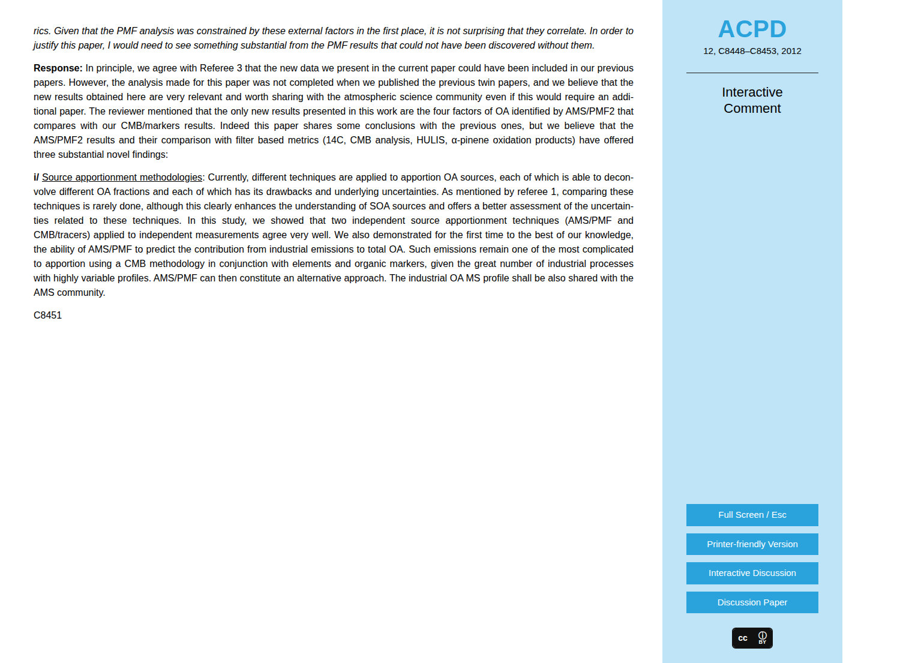rics. Given that the PMF analysis was constrained by these external factors in the first place, it is not surprising that they correlate. In order to justify this paper, I would need to see something substantial from the PMF results that could not have been discovered without them.
Response: In principle, we agree with Referee 3 that the new data we present in the current paper could have been included in our previous papers. However, the analysis made for this paper was not completed when we published the previous twin papers, and we believe that the new results obtained here are very relevant and worth sharing with the atmospheric science community even if this would require an additional paper. The reviewer mentioned that the only new results presented in this work are the four factors of OA identified by AMS/PMF2 that compares with our CMB/markers results. Indeed this paper shares some conclusions with the previous ones, but we believe that the AMS/PMF2 results and their comparison with filter based metrics (14C, CMB analysis, HULIS, α-pinene oxidation products) have offered three substantial novel findings:
i/ Source apportionment methodologies: Currently, different techniques are applied to apportion OA sources, each of which is able to deconvolve different OA fractions and each of which has its drawbacks and underlying uncertainties. As mentioned by referee 1, comparing these techniques is rarely done, although this clearly enhances the understanding of SOA sources and offers a better assessment of the uncertainties related to these techniques. In this study, we showed that two independent source apportionment techniques (AMS/PMF and CMB/tracers) applied to independent measurements agree very well. We also demonstrated for the first time to the best of our knowledge, the ability of AMS/PMF to predict the contribution from industrial emissions to total OA. Such emissions remain one of the most complicated to apportion using a CMB methodology in conjunction with elements and organic markers, given the great number of industrial processes with highly variable profiles. AMS/PMF can then constitute an alternative approach. The industrial OA MS profile shall be also shared with the AMS community.
C8451
ACPD
12, C8448–C8453, 2012
Interactive
Comment
Full Screen / Esc Printer-friendly Version Interactive Discussion Discussion Paper
cc ⓘBY